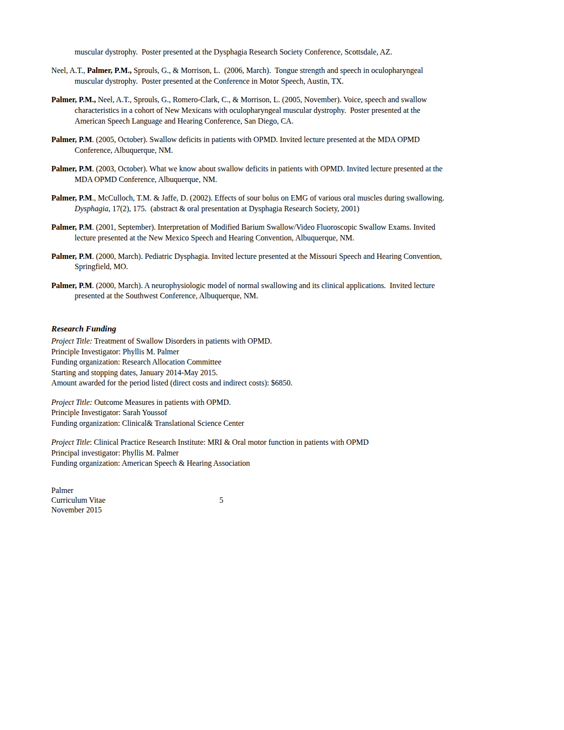muscular dystrophy. Poster presented at the Dysphagia Research Society Conference, Scottsdale, AZ.
Neel, A.T., Palmer, P.M., Sprouls, G., & Morrison, L. (2006, March). Tongue strength and speech in oculopharyngeal muscular dystrophy. Poster presented at the Conference in Motor Speech, Austin, TX.
Palmer, P.M., Neel, A.T., Sprouls, G., Romero-Clark, C., & Morrison, L. (2005, November). Voice, speech and swallow characteristics in a cohort of New Mexicans with oculopharyngeal muscular dystrophy. Poster presented at the American Speech Language and Hearing Conference, San Diego, CA.
Palmer, P.M. (2005, October). Swallow deficits in patients with OPMD. Invited lecture presented at the MDA OPMD Conference, Albuquerque, NM.
Palmer, P.M. (2003, October). What we know about swallow deficits in patients with OPMD. Invited lecture presented at the MDA OPMD Conference, Albuquerque, NM.
Palmer, P.M., McCulloch, T.M. & Jaffe, D. (2002). Effects of sour bolus on EMG of various oral muscles during swallowing. Dysphagia, 17(2), 175. (abstract & oral presentation at Dysphagia Research Society, 2001)
Palmer, P.M. (2001, September). Interpretation of Modified Barium Swallow/Video Fluoroscopic Swallow Exams. Invited lecture presented at the New Mexico Speech and Hearing Convention, Albuquerque, NM.
Palmer, P.M. (2000, March). Pediatric Dysphagia. Invited lecture presented at the Missouri Speech and Hearing Convention, Springfield, MO.
Palmer, P.M. (2000, March). A neurophysiologic model of normal swallowing and its clinical applications. Invited lecture presented at the Southwest Conference, Albuquerque, NM.
Research Funding
Project Title: Treatment of Swallow Disorders in patients with OPMD.
Principle Investigator: Phyllis M. Palmer
Funding organization: Research Allocation Committee
Starting and stopping dates, January 2014-May 2015.
Amount awarded for the period listed (direct costs and indirect costs): $6850.
Project Title: Outcome Measures in patients with OPMD.
Principle Investigator: Sarah Youssof
Funding organization: Clinical& Translational Science Center
Project Title: Clinical Practice Research Institute: MRI & Oral motor function in patients with OPMD
Principal investigator: Phyllis M. Palmer
Funding organization: American Speech & Hearing Association
Palmer
Curriculum Vitae
November 2015 5